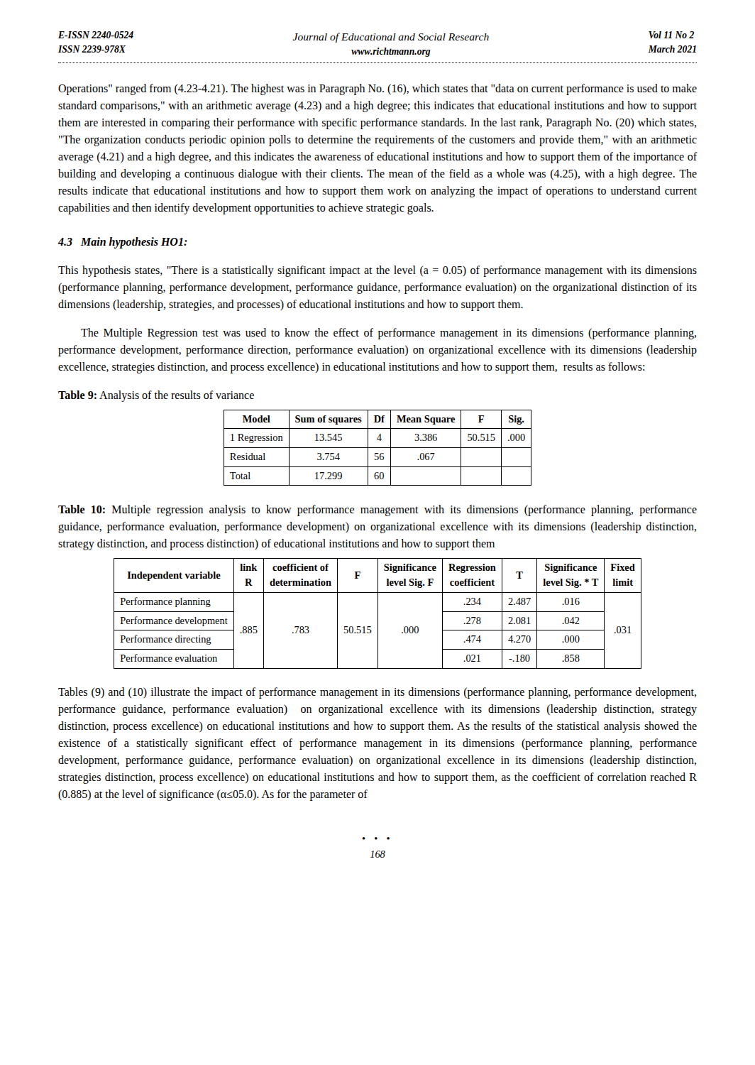E-ISSN 2240-0524
ISSN 2239-978X
Journal of Educational and Social Research www.richtmann.org
Vol 11 No 2
March 2021
Operations" ranged from (4.23-4.21). The highest was in Paragraph No. (16), which states that "data on current performance is used to make standard comparisons," with an arithmetic average (4.23) and a high degree; this indicates that educational institutions and how to support them are interested in comparing their performance with specific performance standards. In the last rank, Paragraph No. (20) which states, "The organization conducts periodic opinion polls to determine the requirements of the customers and provide them," with an arithmetic average (4.21) and a high degree, and this indicates the awareness of educational institutions and how to support them of the importance of building and developing a continuous dialogue with their clients. The mean of the field as a whole was (4.25), with a high degree. The results indicate that educational institutions and how to support them work on analyzing the impact of operations to understand current capabilities and then identify development opportunities to achieve strategic goals.
4.3 Main hypothesis HO1:
This hypothesis states, "There is a statistically significant impact at the level (a = 0.05) of performance management with its dimensions (performance planning, performance development, performance guidance, performance evaluation) on the organizational distinction of its dimensions (leadership, strategies, and processes) of educational institutions and how to support them.
The Multiple Regression test was used to know the effect of performance management in its dimensions (performance planning, performance development, performance direction, performance evaluation) on organizational excellence with its dimensions (leadership excellence, strategies distinction, and process excellence) in educational institutions and how to support them, results as follows:
Table 9: Analysis of the results of variance
| Model | Sum of squares | Df | Mean Square | F | Sig. |
| --- | --- | --- | --- | --- | --- |
| 1 Regression | 13.545 | 4 | 3.386 | 50.515 | .000 |
| Residual | 3.754 | 56 | .067 | | |
| Total | 17.299 | 60 | | | |
Table 10: Multiple regression analysis to know performance management with its dimensions (performance planning, performance guidance, performance evaluation, performance development) on organizational excellence with its dimensions (leadership distinction, strategy distinction, and process distinction) of educational institutions and how to support them
| Independent variable | link R | coefficient of determination | F | Significance level Sig. F | Regression coefficient | T | Significance level Sig. * T | Fixed limit |
| --- | --- | --- | --- | --- | --- | --- | --- | --- |
| Performance planning | .885 | .783 | 50.515 | .000 | .234 | 2.487 | .016 | .031 |
| Performance development | .278 | 2.081 | .042 |
| Performance directing | .474 | 4.270 | .000 |
| Performance evaluation | .021 | -.180 | .858 |
Tables (9) and (10) illustrate the impact of performance management in its dimensions (performance planning, performance development, performance guidance, performance evaluation) on organizational excellence with its dimensions (leadership distinction, strategy distinction, process excellence) on educational institutions and how to support them. As the results of the statistical analysis showed the existence of a statistically significant effect of performance management in its dimensions (performance planning, performance development, performance guidance, performance evaluation) on organizational excellence in its dimensions (leadership distinction, strategies distinction, process excellence) on educational institutions and how to support them, as the coefficient of correlation reached R (0.885) at the level of significance (α≤05.0). As for the parameter of
• • •
168